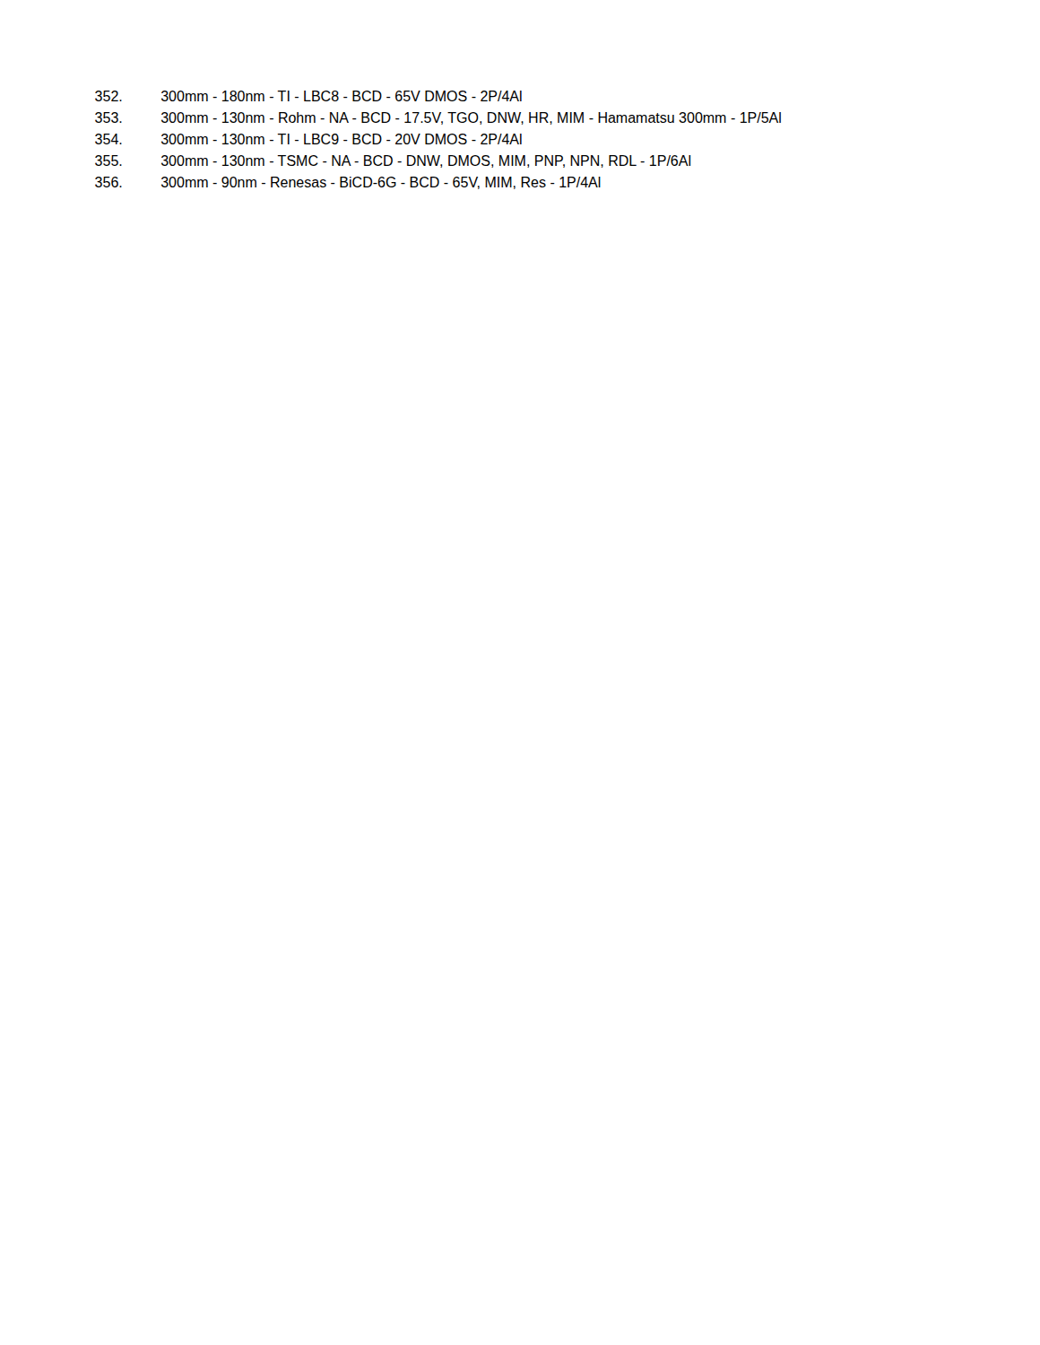300mm - 180nm - TI - LBC8 - BCD - 65V DMOS - 2P/4Al
300mm - 130nm - Rohm - NA - BCD - 17.5V, TGO, DNW, HR, MIM - Hamamatsu 300mm - 1P/5Al
300mm - 130nm - TI - LBC9 - BCD - 20V DMOS - 2P/4Al
300mm - 130nm - TSMC - NA - BCD - DNW, DMOS, MIM, PNP, NPN, RDL - 1P/6Al
300mm - 90nm - Renesas - BiCD-6G - BCD - 65V, MIM, Res - 1P/4Al